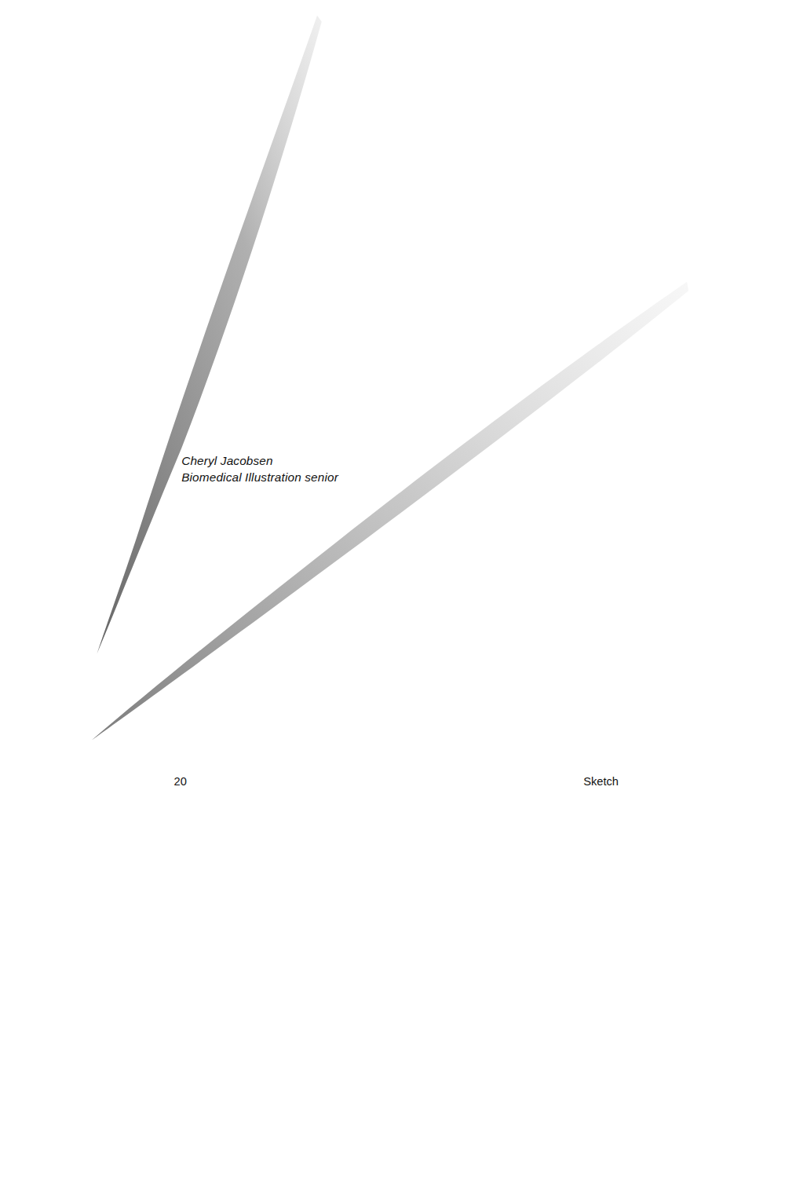Cheryl Jacobsen
Biomedical Illustration senior
20
Sketch